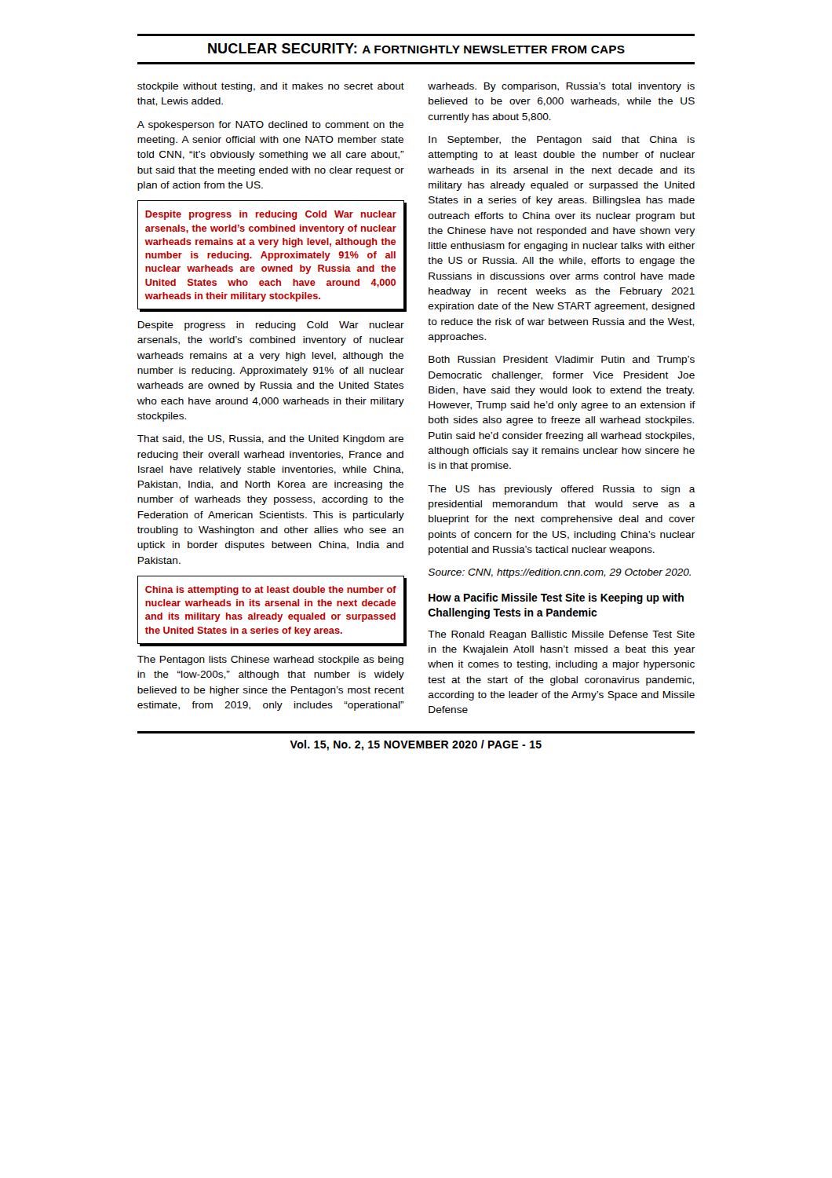NUCLEAR SECURITY: A FORTNIGHTLY NEWSLETTER FROM CAPS
stockpile without testing, and it makes no secret about that, Lewis added.
A spokesperson for NATO declined to comment on the meeting. A senior official with one NATO member state told CNN, “it’s obviously something we all care about,” but said that the meeting ended with no clear request or plan of action from the US.
Despite progress in reducing Cold War nuclear arsenals, the world’s combined inventory of nuclear warheads remains at a very high level, although the number is reducing. Approximately 91% of all nuclear warheads are owned by Russia and the United States who each have around 4,000 warheads in their military stockpiles.
Despite progress in reducing Cold War nuclear arsenals, the world’s combined inventory of nuclear warheads remains at a very high level, although the number is reducing. Approximately 91% of all nuclear warheads are owned by Russia and the United States who each have around 4,000 warheads in their military stockpiles.
That said, the US, Russia, and the United Kingdom are reducing their overall warhead inventories, France and Israel have relatively stable inventories, while China, Pakistan, India, and North Korea are increasing the number of warheads they possess, according to the Federation of American Scientists. This is particularly troubling to Washington and other allies who see an uptick in border disputes between China, India and Pakistan.
China is attempting to at least double the number of nuclear warheads in its arsenal in the next decade and its military has already equaled or surpassed the United States in a series of key areas.
The Pentagon lists Chinese warhead stockpile as being in the “low-200s,” although that number is widely believed to be higher since the Pentagon’s most recent estimate, from 2019, only includes “operational” warheads. By comparison, Russia’s total inventory is believed to be over 6,000 warheads, while the US currently has about 5,800.
In September, the Pentagon said that China is attempting to at least double the number of nuclear warheads in its arsenal in the next decade and its military has already equaled or surpassed the United States in a series of key areas. Billingslea has made outreach efforts to China over its nuclear program but the Chinese have not responded and have shown very little enthusiasm for engaging in nuclear talks with either the US or Russia. All the while, efforts to engage the Russians in discussions over arms control have made headway in recent weeks as the February 2021 expiration date of the New START agreement, designed to reduce the risk of war between Russia and the West, approaches.
Both Russian President Vladimir Putin and Trump’s Democratic challenger, former Vice President Joe Biden, have said they would look to extend the treaty. However, Trump said he’d only agree to an extension if both sides also agree to freeze all warhead stockpiles. Putin said he’d consider freezing all warhead stockpiles, although officials say it remains unclear how sincere he is in that promise.
The US has previously offered Russia to sign a presidential memorandum that would serve as a blueprint for the next comprehensive deal and cover points of concern for the US, including China’s nuclear potential and Russia’s tactical nuclear weapons.
Source: CNN, https://edition.cnn.com, 29 October 2020.
How a Pacific Missile Test Site is Keeping up with Challenging Tests in a Pandemic
The Ronald Reagan Ballistic Missile Defense Test Site in the Kwajalein Atoll hasn’t missed a beat this year when it comes to testing, including a major hypersonic test at the start of the global coronavirus pandemic, according to the leader of the Army’s Space and Missile Defense
Vol. 15, No. 2, 15 NOVEMBER 2020 / PAGE - 15